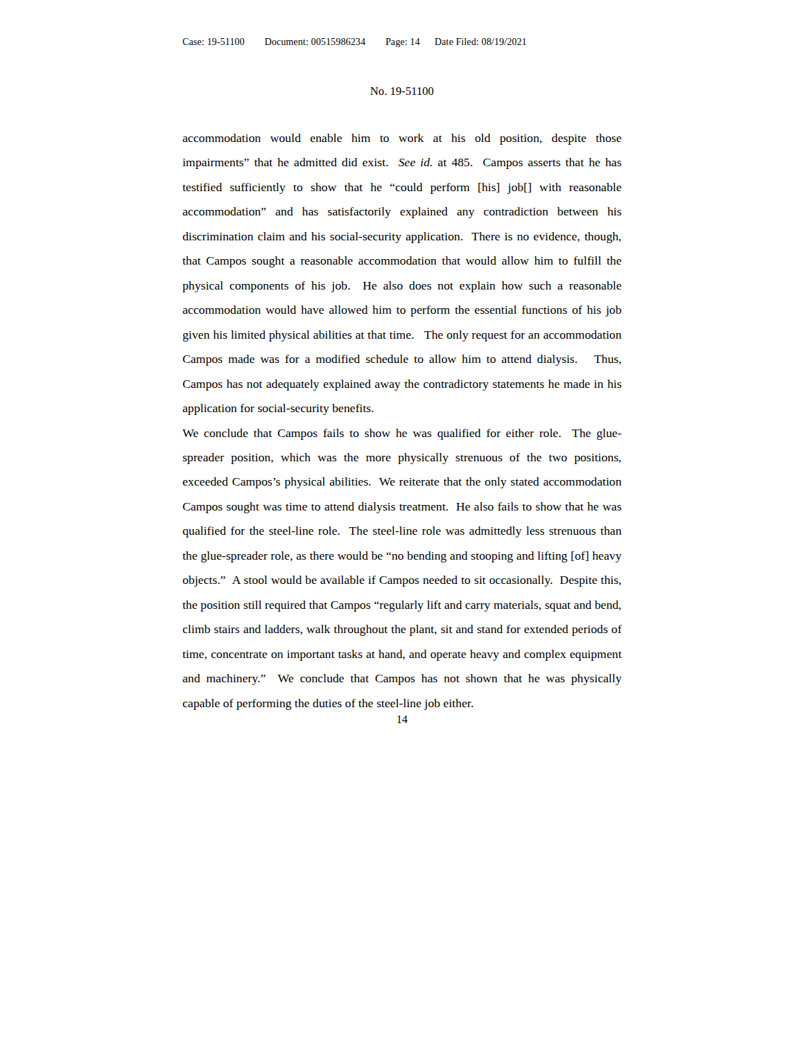Case: 19-51100 Document: 00515986234 Page: 14 Date Filed: 08/19/2021
No. 19-51100
accommodation would enable him to work at his old position, despite those impairments” that he admitted did exist. See id. at 485. Campos asserts that he has testified sufficiently to show that he “could perform [his] job[] with reasonable accommodation” and has satisfactorily explained any contradiction between his discrimination claim and his social-security application. There is no evidence, though, that Campos sought a reasonable accommodation that would allow him to fulfill the physical components of his job. He also does not explain how such a reasonable accommodation would have allowed him to perform the essential functions of his job given his limited physical abilities at that time. The only request for an accommodation Campos made was for a modified schedule to allow him to attend dialysis. Thus, Campos has not adequately explained away the contradictory statements he made in his application for social-security benefits.
We conclude that Campos fails to show he was qualified for either role. The glue-spreader position, which was the more physically strenuous of the two positions, exceeded Campos’s physical abilities. We reiterate that the only stated accommodation Campos sought was time to attend dialysis treatment. He also fails to show that he was qualified for the steel-line role. The steel-line role was admittedly less strenuous than the glue-spreader role, as there would be “no bending and stooping and lifting [of] heavy objects.” A stool would be available if Campos needed to sit occasionally. Despite this, the position still required that Campos “regularly lift and carry materials, squat and bend, climb stairs and ladders, walk throughout the plant, sit and stand for extended periods of time, concentrate on important tasks at hand, and operate heavy and complex equipment and machinery.” We conclude that Campos has not shown that he was physically capable of performing the duties of the steel-line job either.
14